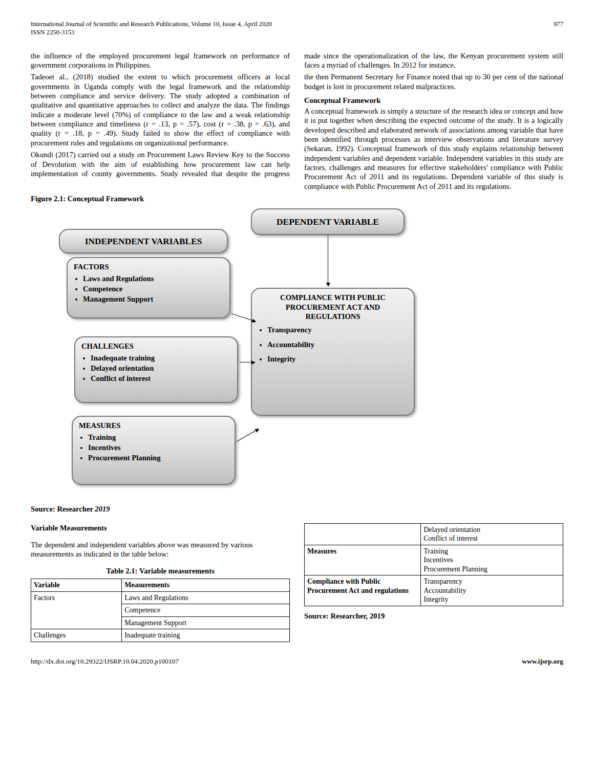International Journal of Scientific and Research Publications, Volume 10, Issue 4, April 2020
ISSN 2250-3153
977
the influence of the employed procurement legal framework on performance of government corporations in Philippines.
Tadeoet al., (2018) studied the extent to which procurement officers at local governments in Uganda comply with the legal framework and the relationship between compliance and service delivery. The study adopted a combination of qualitative and quantitative approaches to collect and analyze the data. The findings indicate a moderate level (70%) of compliance to the law and a weak relationship between compliance and timeliness (r = .13, p = .57), cost (r = .38, p = .63), and quality (r = .18, p = .49). Study failed to show the effect of compliance with procurement rules and regulations on organizational performance.
Okundi (2017) carried out a study on Procurement Laws Review Key to the Success of Devolution with the aim of establishing how procurement law can help implementation of county governments. Study revealed that despite the progress made since the operationalization of the law, the Kenyan procurement system still faces a myriad of challenges. In 2012 for instance,
the then Permanent Secretary for Finance noted that up to 30 per cent of the national budget is lost in procurement related malpractices.
Conceptual Framework
A conceptual framework is simply a structure of the research idea or concept and how it is put together when describing the expected outcome of the study. It is a logically developed described and elaborated network of associations among variable that have been identified through processes as interview observations and literature survey (Sekaran, 1992). Conceptual framework of this study explains relationship between independent variables and dependent variable. Independent variables in this study are factors, challenges and measures for effective stakeholders' compliance with Public Procurement Act of 2011 and its regulations. Dependent variable of this study is compliance with Public Procurement Act of 2011 and its regulations.
Figure 2.1: Conceptual Framework
DEPENDENT VARIABLE
INDEPENDENT VARIABLES
FACTORS
Laws and Regulations
Competence
Management Support
CHALLENGES
Inadequate training
Delayed orientation
Conflict of interest
MEASURES
Training
Incentives
Procurement Planning
COMPLIANCE WITH PUBLIC PROCUREMENT ACT AND REGULATIONS
Transparency
Accountability
Integrity
Source: Researcher 2019
Variable Measurements
The dependent and independent variables above was measured by various measurements as indicated in the table below:
Table 2.1: Variable measurements
| Variable | Measurements |
| --- | --- |
| Factors | Laws and Regulations |
| Competence |
| Management Support |
| Challenges | Inadequate training |
| | Delayed orientation Conflict of interest |
| Measures | Training Incentives Procurement Planning |
| Compliance with Public Procurement Act and regulations | Transparency Accountability Integrity |
Source: Researcher, 2019
http://dx.doi.org/10.29322/IJSRP.10.04.2020.p100107 www.ijsrp.org